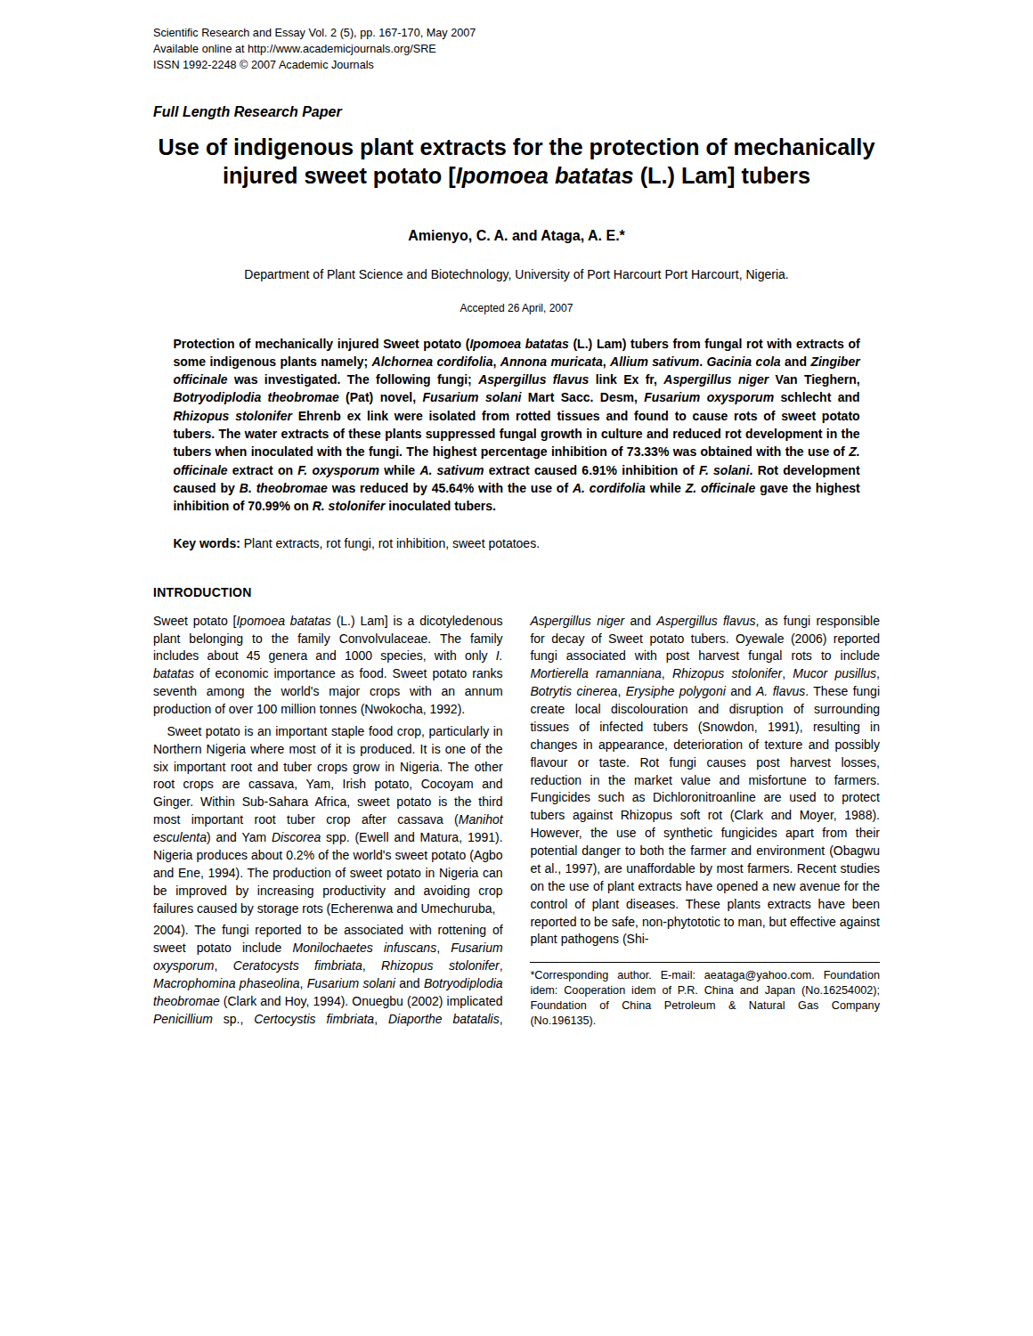Scientific Research and Essay Vol. 2 (5), pp. 167-170, May 2007
Available online at http://www.academicjournals.org/SRE
ISSN 1992-2248 © 2007 Academic Journals
Full Length Research Paper
Use of indigenous plant extracts for the protection of mechanically injured sweet potato [Ipomoea batatas (L.) Lam] tubers
Amienyo, C. A. and Ataga, A. E.*
Department of Plant Science and Biotechnology, University of Port Harcourt Port Harcourt, Nigeria.
Accepted 26 April, 2007
Protection of mechanically injured Sweet potato (Ipomoea batatas (L.) Lam) tubers from fungal rot with extracts of some indigenous plants namely; Alchornea cordifolia, Annona muricata, Allium sativum. Gacinia cola and Zingiber officinale was investigated. The following fungi; Aspergillus flavus link Ex fr, Aspergillus niger Van Tieghern, Botryodiplodia theobromae (Pat) novel, Fusarium solani Mart Sacc. Desm, Fusarium oxysporum schlecht and Rhizopus stolonifer Ehrenb ex link were isolated from rotted tissues and found to cause rots of sweet potato tubers. The water extracts of these plants suppressed fungal growth in culture and reduced rot development in the tubers when inoculated with the fungi. The highest percentage inhibition of 73.33% was obtained with the use of Z. officinale extract on F. oxysporum while A. sativum extract caused 6.91% inhibition of F. solani. Rot development caused by B. theobromae was reduced by 45.64% with the use of A. cordifolia while Z. officinale gave the highest inhibition of 70.99% on R. stolonifer inoculated tubers.
Key words: Plant extracts, rot fungi, rot inhibition, sweet potatoes.
INTRODUCTION
Sweet potato [Ipomoea batatas (L.) Lam] is a dicotyledenous plant belonging to the family Convolvulaceae. The family includes about 45 genera and 1000 species, with only I. batatas of economic importance as food. Sweet potato ranks seventh among the world's major crops with an annum production of over 100 million tonnes (Nwokocha, 1992).
Sweet potato is an important staple food crop, particularly in Northern Nigeria where most of it is produced. It is one of the six important root and tuber crops grow in Nigeria. The other root crops are cassava, Yam, Irish potato, Cocoyam and Ginger. Within Sub-Sahara Africa, sweet potato is the third most important root tuber crop after cassava (Manihot esculenta) and Yam Discorea spp. (Ewell and Matura, 1991). Nigeria produces about 0.2% of the world's sweet potato (Agbo and Ene, 1994). The production of sweet potato in Nigeria can be improved by increasing productivity and avoiding crop failures caused by storage rots (Echerenwa and Umechuruba,
2004). The fungi reported to be associated with rottening of sweet potato include Monilochaetes infuscans, Fusarium oxysporum, Ceratocysts fimbriata, Rhizopus stolonifer, Macrophomina phaseolina, Fusarium solani and Botryodiplodia theobromae (Clark and Hoy, 1994). Onuegbu (2002) implicated Penicillium sp., Certocystis fimbriata, Diaporthe batatalis, Aspergillus niger and Aspergillus flavus, as fungi responsible for decay of Sweet potato tubers. Oyewale (2006) reported fungi associated with post harvest fungal rots to include Mortierella ramanniana, Rhizopus stolonifer, Mucor pusillus, Botrytis cinerea, Erysiphe polygoni and A. flavus. These fungi create local discolouration and disruption of surrounding tissues of infected tubers (Snowdon, 1991), resulting in changes in appearance, deterioration of texture and possibly flavour or taste. Rot fungi causes post harvest losses, reduction in the market value and misfortune to farmers. Fungicides such as Dichloronitroanline are used to protect tubers against Rhizopus soft rot (Clark and Moyer, 1988). However, the use of synthetic fungicides apart from their potential danger to both the farmer and environment (Obagwu et al., 1997), are unaffordable by most farmers. Recent studies on the use of plant extracts have opened a new avenue for the control of plant diseases. These plants extracts have been reported to be safe, non-phytototic to man, but effective against plant pathogens (Shi-
*Corresponding author. E-mail: aeataga@yahoo.com. Foundation idem: Cooperation idem of P.R. China and Japan (No.16254002); Foundation of China Petroleum & Natural Gas Company (No.196135).